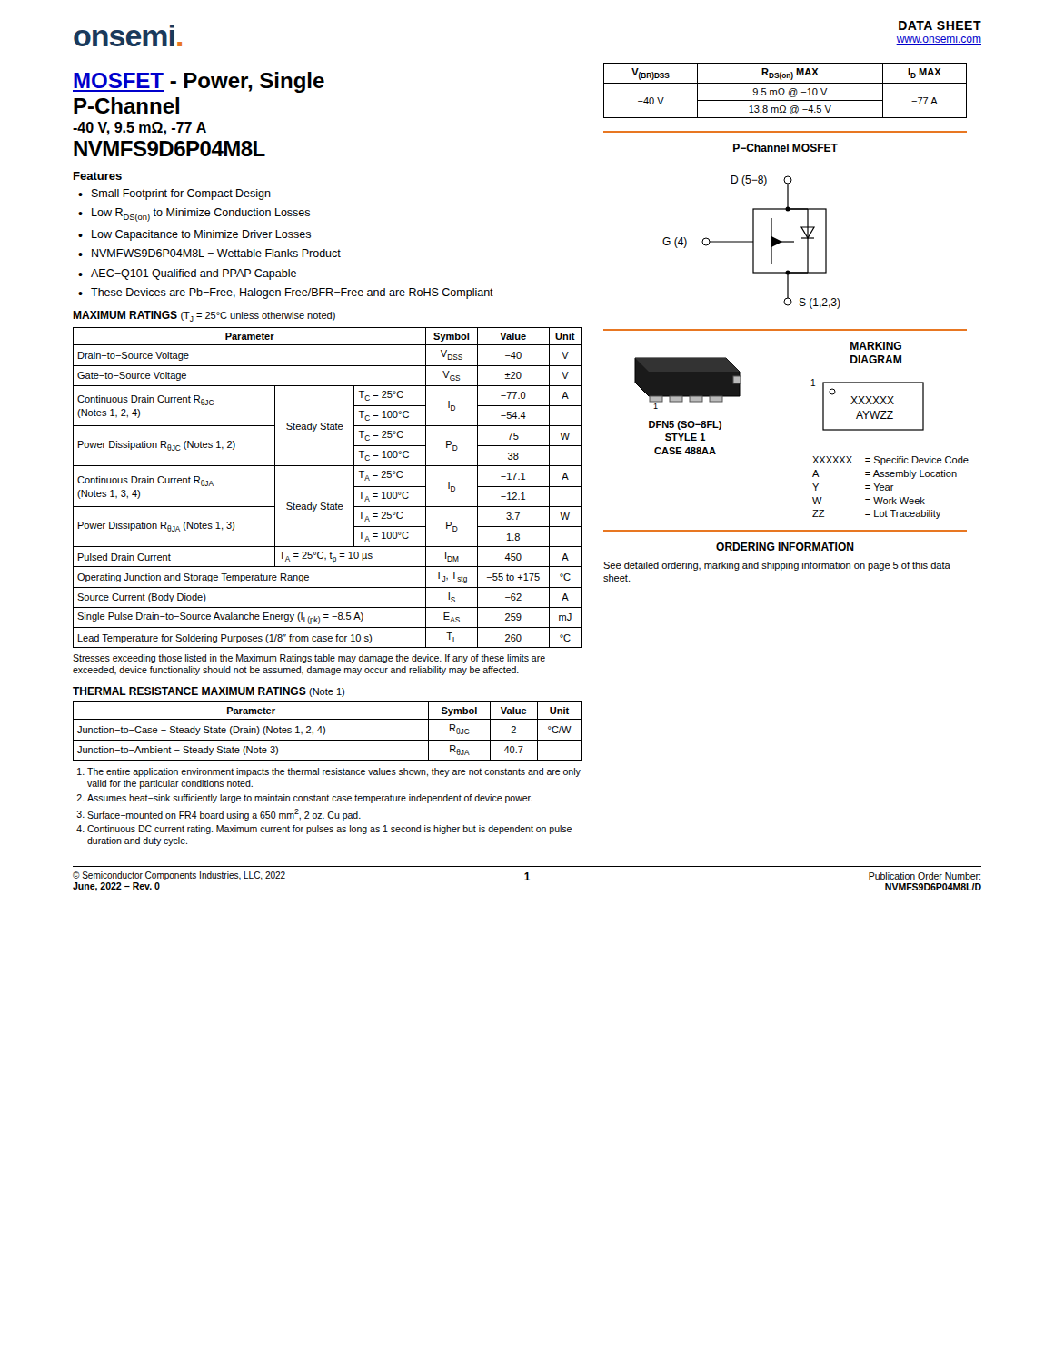onsemi.
DATA SHEET
www.onsemi.com
MOSFET - Power, Single
P-Channel
-40 V, 9.5 mΩ, -77 A
NVMFS9D6P04M8L
Features
Small Footprint for Compact Design
Low RDS(on) to Minimize Conduction Losses
Low Capacitance to Minimize Driver Losses
NVMFWS9D6P04M8L − Wettable Flanks Product
AEC−Q101 Qualified and PPAP Capable
These Devices are Pb−Free, Halogen Free/BFR−Free and are RoHS Compliant
MAXIMUM RATINGS (TJ = 25°C unless otherwise noted)
| Parameter | Symbol | Value | Unit |
| --- | --- | --- | --- |
| Drain−to−Source Voltage | V DSS | −40 | V |
| Gate−to−Source Voltage | V GS | ±20 | V |
| Continuous Drain Current R θJC (Notes 1, 2, 4) | Steady State | T C = 25°C | I D | −77.0 | A |
| T C = 100°C | −54.4 | |
| Power Dissipation R θJC (Notes 1, 2) | T C = 25°C | P D | 75 | W |
| T C = 100°C | 38 | |
| Continuous Drain Current R θJA (Notes 1, 3, 4) | Steady State | T A = 25°C | I D | −17.1 | A |
| T A = 100°C | −12.1 | |
| Power Dissipation R θJA (Notes 1, 3) | T A = 25°C | P D | 3.7 | W |
| T A = 100°C | 1.8 | |
| Pulsed Drain Current | T A = 25°C, t p = 10 µs | I DM | 450 | A |
| Operating Junction and Storage Temperature Range | T J , T stg | −55 to +175 | °C |
| Source Current (Body Diode) | I S | −62 | A |
| Single Pulse Drain−to−Source Avalanche Energy (I L(pk) = −8.5 A) | E AS | 259 | mJ |
| Lead Temperature for Soldering Purposes (1/8″ from case for 10 s) | T L | 260 | °C |
Stresses exceeding those listed in the Maximum Ratings table may damage the device. If any of these limits are exceeded, device functionality should not be assumed, damage may occur and reliability may be affected.
THERMAL RESISTANCE MAXIMUM RATINGS (Note 1)
| Parameter | Symbol | Value | Unit |
| --- | --- | --- | --- |
| Junction−to−Case − Steady State (Drain) (Notes 1, 2, 4) | R θJC | 2 | °C/W |
| Junction−to−Ambient − Steady State (Note 3) | R θJA | 40.7 | |
The entire application environment impacts the thermal resistance values shown, they are not constants and are only valid for the particular conditions noted.
Assumes heat−sink sufficiently large to maintain constant case temperature independent of device power.
Surface−mounted on FR4 board using a 650 mm2, 2 oz. Cu pad.
Continuous DC current rating. Maximum current for pulses as long as 1 second is higher but is dependent on pulse duration and duty cycle.
| V (BR)DSS | R DS(on) MAX | I D MAX |
| --- | --- | --- |
| −40 V | 9.5 mΩ @ −10 V | −77 A |
| 13.8 mΩ @ −4.5 V |
P−Channel MOSFET
D (5−8) G (4) S (1,2,3)
1
DFN5 (SO−8FL)
STYLE 1
CASE 488AA
MARKING
DIAGRAM
1 XXXXXX AYWZZ
| XXXXXX | = Specific Device Code |
| A | = Assembly Location |
| Y | = Year |
| W | = Work Week |
| ZZ | = Lot Traceability |
ORDERING INFORMATION
See detailed ordering, marking and shipping information on page 5 of this data sheet.
© Semiconductor Components Industries, LLC, 2022
June, 2022 − Rev. 0
1
Publication Order Number:
NVMFS9D6P04M8L/D